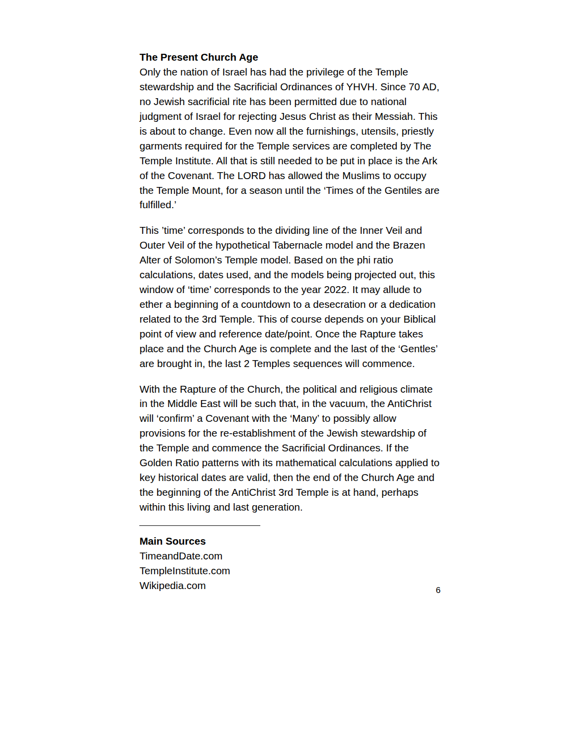The Present Church Age
Only the nation of Israel has had the privilege of the Temple stewardship and the Sacrificial Ordinances of YHVH. Since 70 AD, no Jewish sacrificial rite has been permitted due to national judgment of Israel for rejecting Jesus Christ as their Messiah. This is about to change. Even now all the furnishings, utensils, priestly garments required for the Temple services are completed by The Temple Institute. All that is still needed to be put in place is the Ark of the Covenant. The LORD has allowed the Muslims to occupy the Temple Mount, for a season until the ‘Times of the Gentiles are fulfilled.’
This ’time’ corresponds to the dividing line of the Inner Veil and Outer Veil of the hypothetical Tabernacle model and the Brazen Alter of Solomon’s Temple model. Based on the phi ratio calculations, dates used, and the models being projected out, this window of ‘time’ corresponds to the year 2022. It may allude to ether a beginning of a countdown to a desecration or a dedication related to the 3rd Temple. This of course depends on your Biblical point of view and reference date/point. Once the Rapture takes place and the Church Age is complete and the last of the ‘Gentles’ are brought in, the last 2 Temples sequences will commence.
With the Rapture of the Church, the political and religious climate in the Middle East will be such that, in the vacuum, the AntiChrist will ‘confirm’ a Covenant with the ‘Many’ to possibly allow provisions for the re-establishment of the Jewish stewardship of the Temple and commence the Sacrificial Ordinances. If the Golden Ratio patterns with its mathematical calculations applied to key historical dates are valid, then the end of the Church Age and the beginning of the AntiChrist 3rd Temple is at hand, perhaps within this living and last generation.
Main Sources
TimeandDate.com
TempleInstitute.com
Wikipedia.com
6